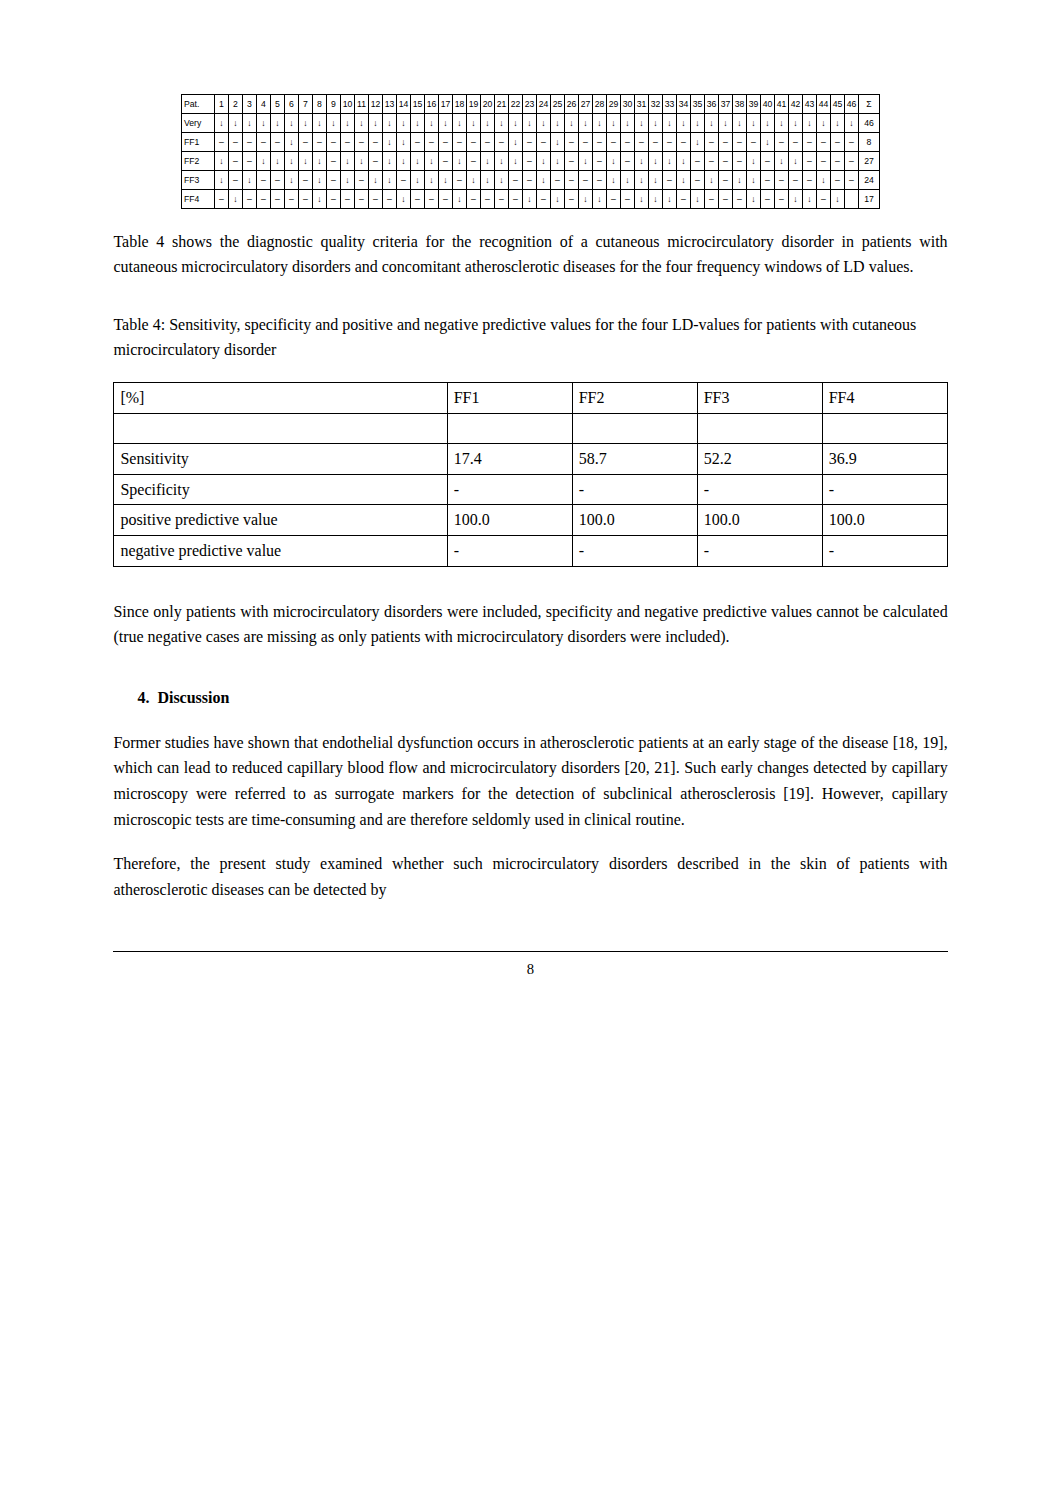| Pat. | 1 | 2 | 3 | 4 | 5 | 6 | 7 | 8 | 9 | 10 | 11 | 12 | 13 | 14 | 15 | 16 | 17 | 18 | 19 | 20 | 21 | 22 | 23 | 24 | 25 | 26 | 27 | 28 | 29 | 30 | 31 | 32 | 33 | 34 | 35 | 36 | 37 | 38 | 39 | 40 | 41 | 42 | 43 | 44 | 45 | 46 | Σ |
| Very | ↓ | ↓ | ↓ | ↓ | ↓ | ↓ | ↓ | ↓ | ↓ | ↓ | ↓ | ↓ | ↓ | ↓ | ↓ | ↓ | ↓ | ↓ | ↓ | ↓ | ↓ | ↓ | ↓ | ↓ | ↓ | ↓ | ↓ | ↓ | ↓ | ↓ | ↓ | ↓ | ↓ | ↓ | ↓ | ↓ | ↓ | ↓ | ↓ | ↓ | ↓ | ↓ | ↓ | ↓ | ↓ | ↓ | 46 |
| FF1 | – | – | – | – | – | ↓ | – | – | – | – | – | – | ↓ | ↓ | – | – | – | – | – | – | – | ↓ | – | – | ↓ | – | – | – | – | – | – | – | – | – | ↓ | – | – | – | – | ↓ | – | – | – | – | – | – | 8 |
| FF2 | ↓ | – | – | ↓ | ↓ | ↓ | ↓ | ↓ | – | ↓ | ↓ | – | ↓ | ↓ | ↓ | ↓ | – | ↓ | – | ↓ | ↓ | ↓ | – | ↓ | ↓ | – | ↓ | – | ↓ | – | ↓ | ↓ | ↓ | ↓ | – | – | – | – | ↓ | – | ↓ | ↓ | – | – | – | – | 27 |
| FF3 | ↓ | – | ↓ | – | – | ↓ | – | ↓ | – | ↓ | – | ↓ | ↓ | – | ↓ | ↓ | ↓ | – | ↓ | ↓ | ↓ | – | – | ↓ | – | – | – | – | ↓ | ↓ | ↓ | ↓ | – | ↓ | – | ↓ | – | ↓ | ↓ | – | – | – | – | ↓ | – | – | 24 |
| FF4 | – | ↓ | – | – | – | – | – | ↓ | – | – | – | – | – | ↓ | – | – | – | ↓ | – | – | – | – | ↓ | – | ↓ | – | ↓ | ↓ | – | – | ↓ | ↓ | ↓ | – | ↓ | – | – | – | ↓ | – | – | ↓ | ↓ | – | ↓ | | 17 |
Table 4 shows the diagnostic quality criteria for the recognition of a cutaneous microcirculatory disorder in patients with cutaneous microcirculatory disorders and concomitant atherosclerotic diseases for the four frequency windows of LD values.
Table 4: Sensitivity, specificity and positive and negative predictive values for the four LD-values for patients with cutaneous microcirculatory disorder
| [%] | FF1 | FF2 | FF3 | FF4 |
| Sensitivity | 17.4 | 58.7 | 52.2 | 36.9 |
| Specificity | - | - | - | - |
| positive predictive value | 100.0 | 100.0 | 100.0 | 100.0 |
| negative predictive value | - | - | - | - |
Since only patients with microcirculatory disorders were included, specificity and negative predictive values cannot be calculated (true negative cases are missing as only patients with microcirculatory disorders were included).
4. Discussion
Former studies have shown that endothelial dysfunction occurs in atherosclerotic patients at an early stage of the disease [18, 19], which can lead to reduced capillary blood flow and microcirculatory disorders [20, 21]. Such early changes detected by capillary microscopy were referred to as surrogate markers for the detection of subclinical atherosclerosis [19]. However, capillary microscopic tests are time-consuming and are therefore seldomly used in clinical routine.
Therefore, the present study examined whether such microcirculatory disorders described in the skin of patients with atherosclerotic diseases can be detected by
8